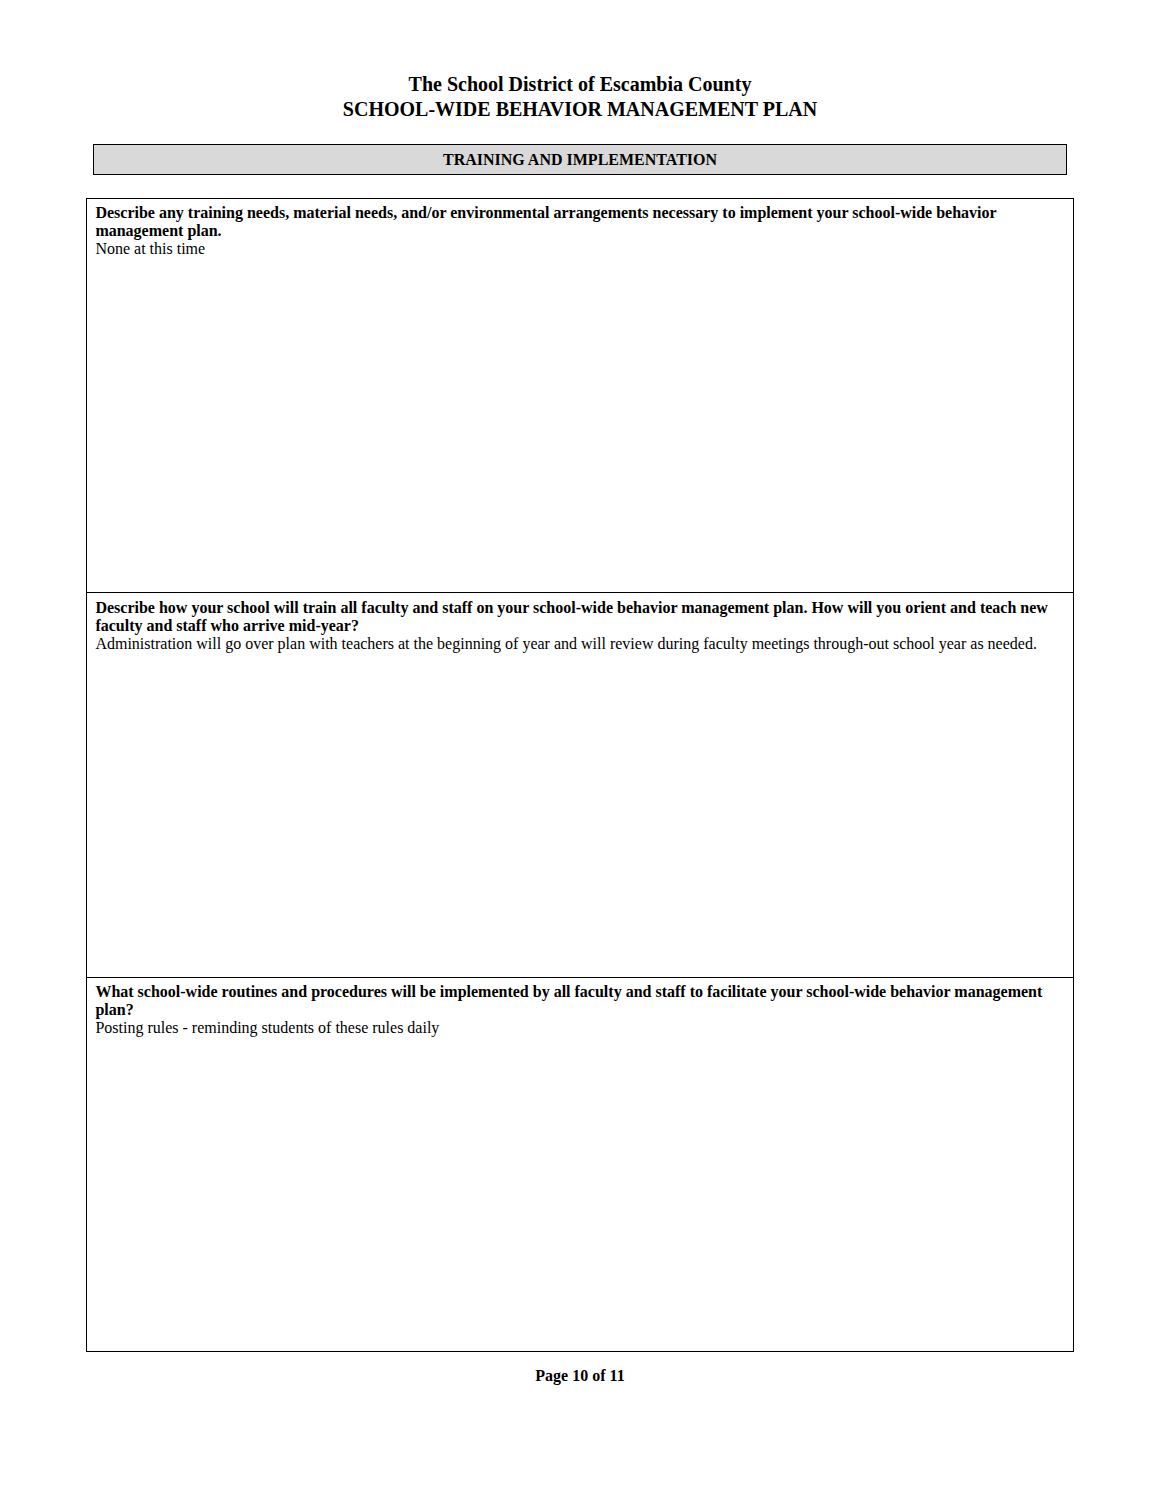The School District of Escambia County
SCHOOL-WIDE BEHAVIOR MANAGEMENT PLAN
TRAINING AND IMPLEMENTATION
| Describe any training needs, material needs, and/or environmental arrangements necessary to implement your school-wide behavior management plan. None at this time |
| Describe how your school will train all faculty and staff on your school-wide behavior management plan. How will you orient and teach new faculty and staff who arrive mid-year? Administration will go over plan with teachers at the beginning of year and will review during faculty meetings through-out school year as needed. |
| What school-wide routines and procedures will be implemented by all faculty and staff to facilitate your school-wide behavior management plan? Posting rules - reminding students of these rules daily |
Page 10 of 11